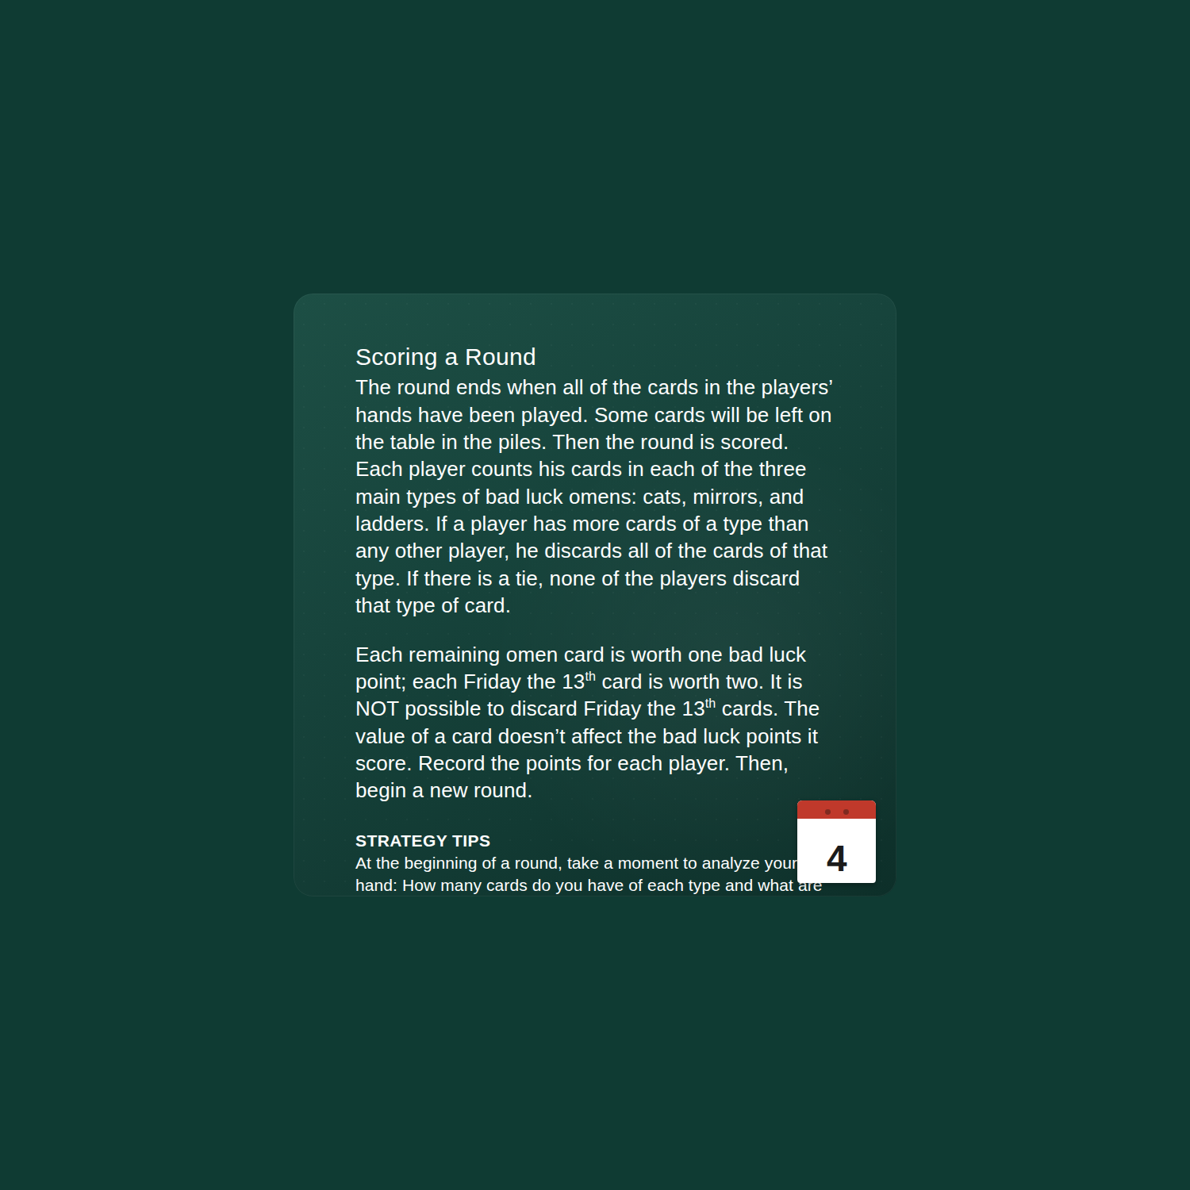Scoring a Round
The round ends when all of the cards in the players’ hands have been played. Some cards will be left on the table in the piles. Then the round is scored. Each player counts his cards in each of the three main types of bad luck omens: cats, mirrors, and ladders. If a player has more cards of a type than any other player, he discards all of the cards of that type. If there is a tie, none of the players discard that type of card.
Each remaining omen card is worth one bad luck point; each Friday the 13th card is worth two. It is NOT possible to discard Friday the 13th cards. The value of a card doesn’t affect the bad luck points it score. Record the points for each player. Then, begin a new round.
Strategy Tips
At the beginning of a round, take a moment to analyze your hand: How many cards do you have of each type and what are their values? Try to guess whether you can take majority in a type. Try to take the majority of a type of bad luck with as few cards as you can. If you take all the black cat cards, nobody will score bad luck points from them.
4